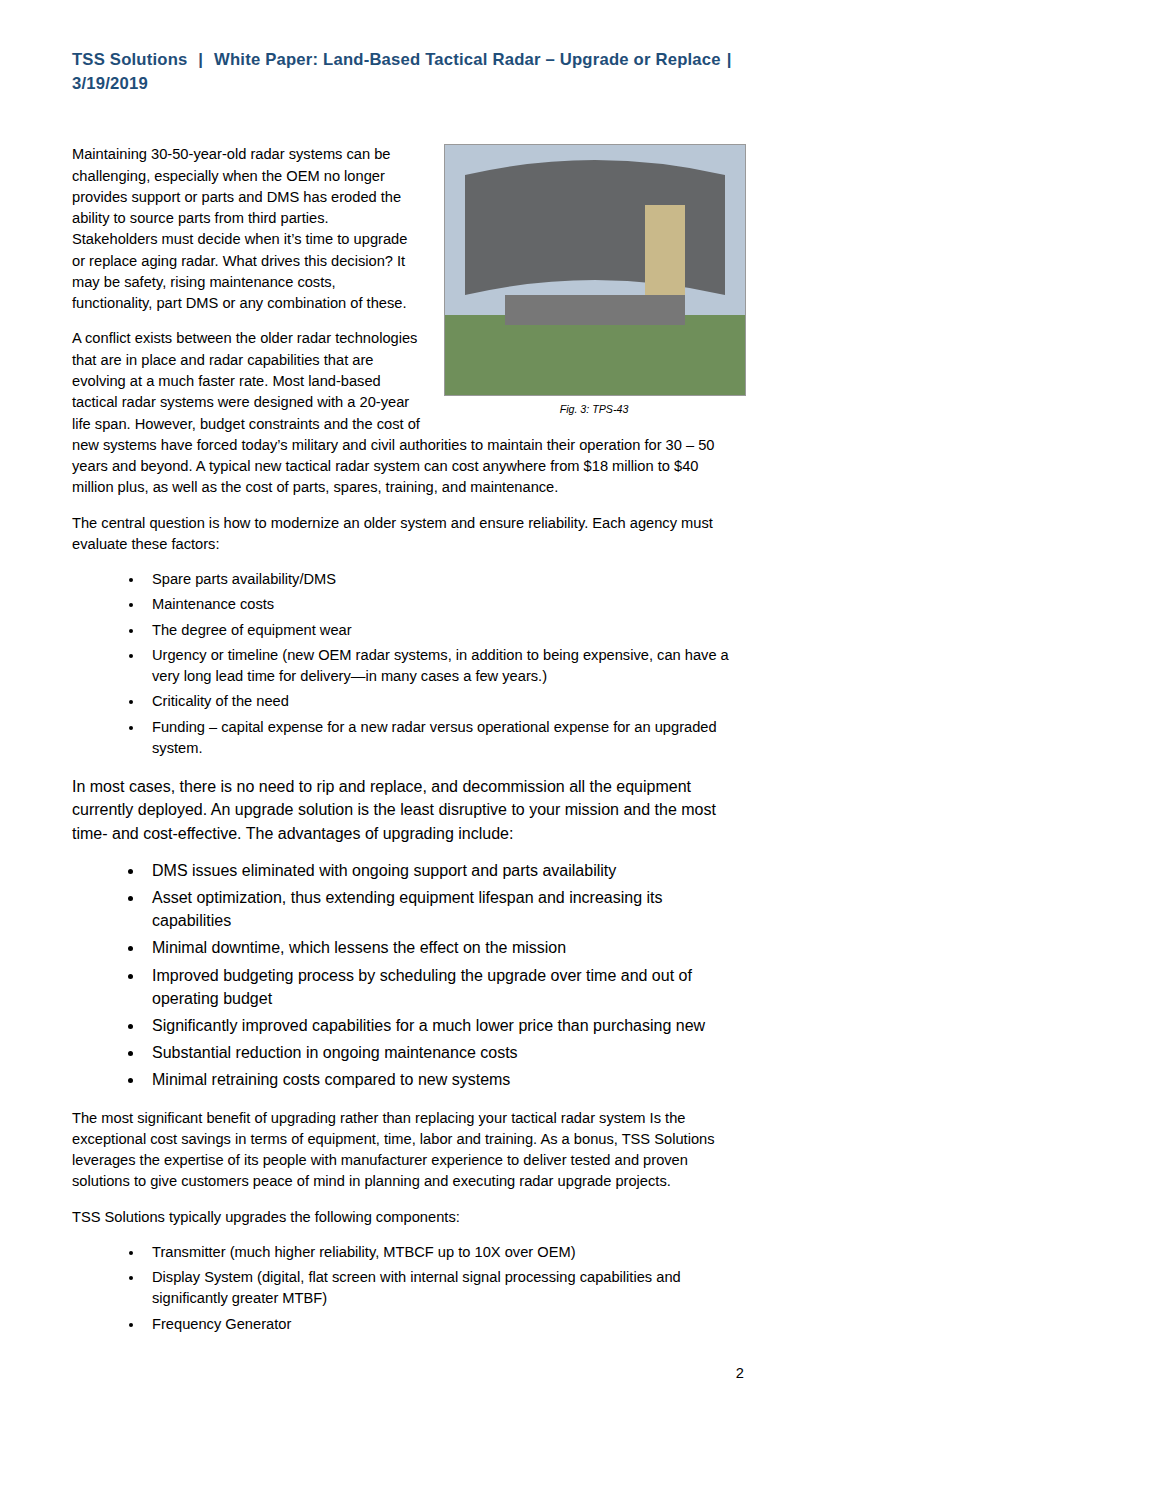TSS Solutions | White Paper: Land-Based Tactical Radar – Upgrade or Replace| 3/19/2019
Fig. 3: TPS-43
Maintaining 30-50-year-old radar systems can be challenging, especially when the OEM no longer provides support or parts and DMS has eroded the ability to source parts from third parties. Stakeholders must decide when it’s time to upgrade or replace aging radar. What drives this decision? It may be safety, rising maintenance costs, functionality, part DMS or any combination of these.
A conflict exists between the older radar technologies that are in place and radar capabilities that are evolving at a much faster rate. Most land-based tactical radar systems were designed with a 20-year life span. However, budget constraints and the cost of new systems have forced today’s military and civil authorities to maintain their operation for 30 – 50 years and beyond. A typical new tactical radar system can cost anywhere from $18 million to $40 million plus, as well as the cost of parts, spares, training, and maintenance.
The central question is how to modernize an older system and ensure reliability. Each agency must evaluate these factors:
Spare parts availability/DMS
Maintenance costs
The degree of equipment wear
Urgency or timeline (new OEM radar systems, in addition to being expensive, can have a very long lead time for delivery—in many cases a few years.)
Criticality of the need
Funding – capital expense for a new radar versus operational expense for an upgraded system.
In most cases, there is no need to rip and replace, and decommission all the equipment currently deployed. An upgrade solution is the least disruptive to your mission and the most time- and cost-effective. The advantages of upgrading include:
DMS issues eliminated with ongoing support and parts availability
Asset optimization, thus extending equipment lifespan and increasing its capabilities
Minimal downtime, which lessens the effect on the mission
Improved budgeting process by scheduling the upgrade over time and out of operating budget
Significantly improved capabilities for a much lower price than purchasing new
Substantial reduction in ongoing maintenance costs
Minimal retraining costs compared to new systems
The most significant benefit of upgrading rather than replacing your tactical radar system Is the exceptional cost savings in terms of equipment, time, labor and training. As a bonus, TSS Solutions leverages the expertise of its people with manufacturer experience to deliver tested and proven solutions to give customers peace of mind in planning and executing radar upgrade projects.
TSS Solutions typically upgrades the following components:
Transmitter (much higher reliability, MTBCF up to 10X over OEM)
Display System (digital, flat screen with internal signal processing capabilities and significantly greater MTBF)
Frequency Generator
2